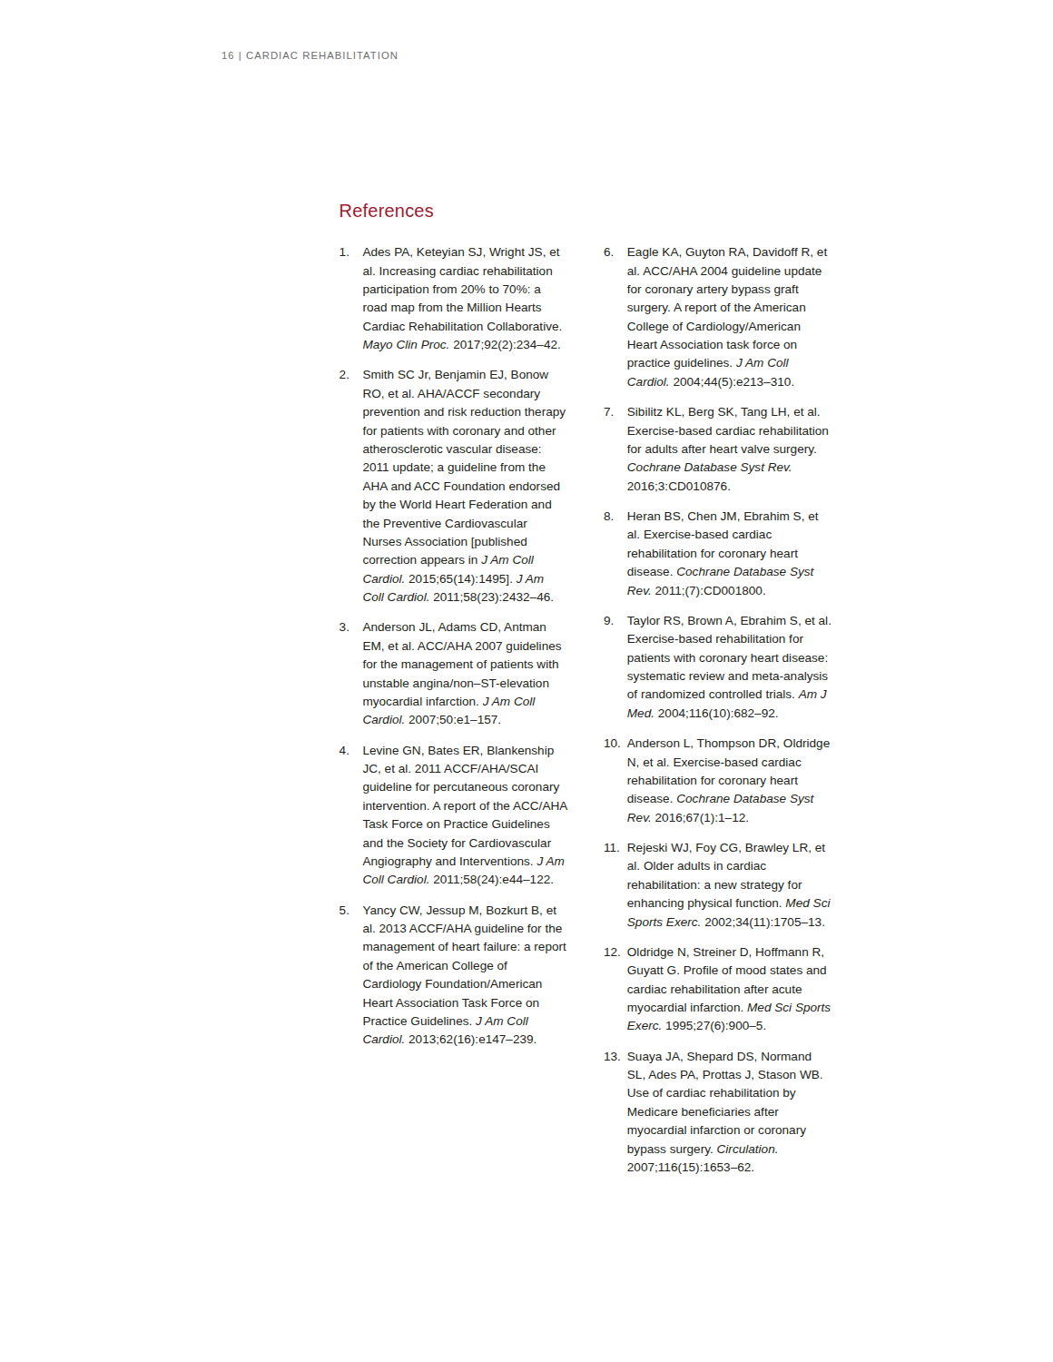16 | Cardiac Rehabilitation
References
Ades PA, Keteyian SJ, Wright JS, et al. Increasing cardiac rehabilitation participation from 20% to 70%: a road map from the Million Hearts Cardiac Rehabilitation Collaborative. Mayo Clin Proc. 2017;92(2):234–42.
Smith SC Jr, Benjamin EJ, Bonow RO, et al. AHA/ACCF secondary prevention and risk reduction therapy for patients with coronary and other atherosclerotic vascular disease: 2011 update; a guideline from the AHA and ACC Foundation endorsed by the World Heart Federation and the Preventive Cardiovascular Nurses Association [published correction appears in J Am Coll Cardiol. 2015;65(14):1495]. J Am Coll Cardiol. 2011;58(23):2432–46.
Anderson JL, Adams CD, Antman EM, et al. ACC/AHA 2007 guidelines for the management of patients with unstable angina/non–ST-elevation myocardial infarction. J Am Coll Cardiol. 2007;50:e1–157.
Levine GN, Bates ER, Blankenship JC, et al. 2011 ACCF/AHA/SCAI guideline for percutaneous coronary intervention. A report of the ACC/AHA Task Force on Practice Guidelines and the Society for Cardiovascular Angiography and Interventions. J Am Coll Cardiol. 2011;58(24):e44–122.
Yancy CW, Jessup M, Bozkurt B, et al. 2013 ACCF/AHA guideline for the management of heart failure: a report of the American College of Cardiology Foundation/American Heart Association Task Force on Practice Guidelines. J Am Coll Cardiol. 2013;62(16):e147–239.
Eagle KA, Guyton RA, Davidoff R, et al. ACC/AHA 2004 guideline update for coronary artery bypass graft surgery. A report of the American College of Cardiology/American Heart Association task force on practice guidelines. J Am Coll Cardiol. 2004;44(5):e213–310.
Sibilitz KL, Berg SK, Tang LH, et al. Exercise-based cardiac rehabilitation for adults after heart valve surgery. Cochrane Database Syst Rev. 2016;3:CD010876.
Heran BS, Chen JM, Ebrahim S, et al. Exercise-based cardiac rehabilitation for coronary heart disease. Cochrane Database Syst Rev. 2011;(7):CD001800.
Taylor RS, Brown A, Ebrahim S, et al. Exercise-based rehabilitation for patients with coronary heart disease: systematic review and meta-analysis of randomized controlled trials. Am J Med. 2004;116(10):682–92.
Anderson L, Thompson DR, Oldridge N, et al. Exercise-based cardiac rehabilitation for coronary heart disease. Cochrane Database Syst Rev. 2016;67(1):1–12.
Rejeski WJ, Foy CG, Brawley LR, et al. Older adults in cardiac rehabilitation: a new strategy for enhancing physical function. Med Sci Sports Exerc. 2002;34(11):1705–13.
Oldridge N, Streiner D, Hoffmann R, Guyatt G. Profile of mood states and cardiac rehabilitation after acute myocardial infarction. Med Sci Sports Exerc. 1995;27(6):900–5.
Suaya JA, Shepard DS, Normand SL, Ades PA, Prottas J, Stason WB. Use of cardiac rehabilitation by Medicare beneficiaries after myocardial infarction or coronary bypass surgery. Circulation. 2007;116(15):1653–62.